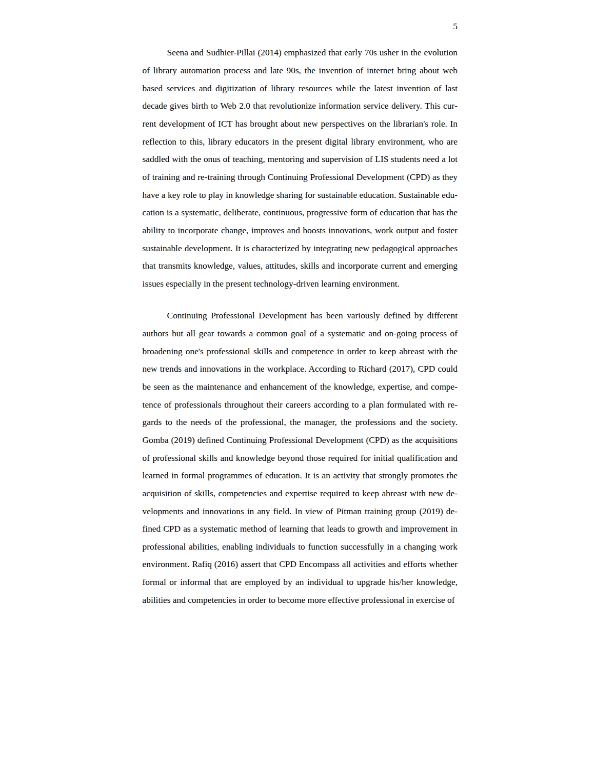5
Seena and Sudhier-Pillai (2014) emphasized that early 70s usher in the evolution of library automation process and late 90s, the invention of internet bring about web based services and digitization of library resources while the latest invention of last decade gives birth to Web 2.0 that revolutionize information service delivery. This current development of ICT has brought about new perspectives on the librarian's role. In reflection to this, library educators in the present digital library environment, who are saddled with the onus of teaching, mentoring and supervision of LIS students need a lot of training and re-training through Continuing Professional Development (CPD) as they have a key role to play in knowledge sharing for sustainable education. Sustainable education is a systematic, deliberate, continuous, progressive form of education that has the ability to incorporate change, improves and boosts innovations, work output and foster sustainable development. It is characterized by integrating new pedagogical approaches that transmits knowledge, values, attitudes, skills and incorporate current and emerging issues especially in the present technology-driven learning environment.
Continuing Professional Development has been variously defined by different authors but all gear towards a common goal of a systematic and on-going process of broadening one's professional skills and competence in order to keep abreast with the new trends and innovations in the workplace. According to Richard (2017), CPD could be seen as the maintenance and enhancement of the knowledge, expertise, and competence of professionals throughout their careers according to a plan formulated with regards to the needs of the professional, the manager, the professions and the society. Gomba (2019) defined Continuing Professional Development (CPD) as the acquisitions of professional skills and knowledge beyond those required for initial qualification and learned in formal programmes of education. It is an activity that strongly promotes the acquisition of skills, competencies and expertise required to keep abreast with new developments and innovations in any field. In view of Pitman training group (2019) defined CPD as a systematic method of learning that leads to growth and improvement in professional abilities, enabling individuals to function successfully in a changing work environment. Rafiq (2016) assert that CPD Encompass all activities and efforts whether formal or informal that are employed by an individual to upgrade his/her knowledge, abilities and competencies in order to become more effective professional in exercise of